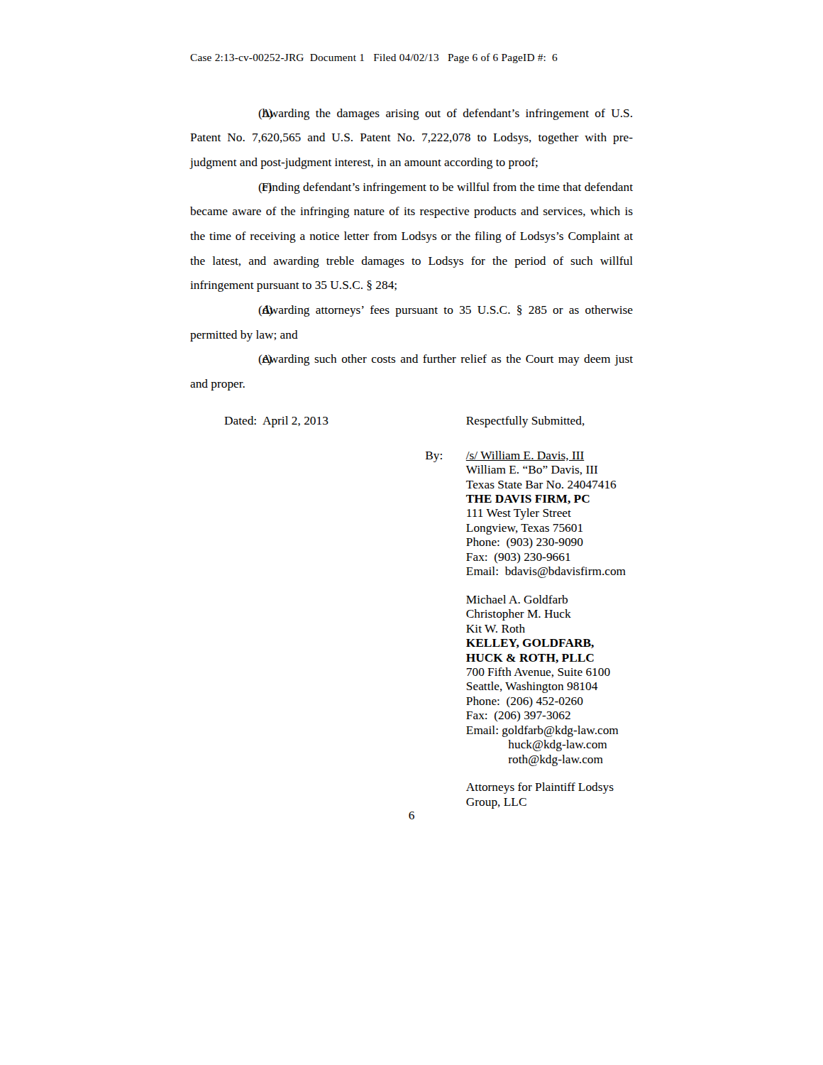Case 2:13-cv-00252-JRG Document 1 Filed 04/02/13 Page 6 of 6 PageID #: 6
(b) Awarding the damages arising out of defendant’s infringement of U.S. Patent No. 7,620,565 and U.S. Patent No. 7,222,078 to Lodsys, together with pre-judgment and post-judgment interest, in an amount according to proof;
(c) Finding defendant’s infringement to be willful from the time that defendant became aware of the infringing nature of its respective products and services, which is the time of receiving a notice letter from Lodsys or the filing of Lodsys’s Complaint at the latest, and awarding treble damages to Lodsys for the period of such willful infringement pursuant to 35 U.S.C. § 284;
(d) Awarding attorneys’ fees pursuant to 35 U.S.C. § 285 or as otherwise permitted by law; and
(e) Awarding such other costs and further relief as the Court may deem just and proper.
Dated: April 2, 2013 Respectfully Submitted,
By:
/s/ William E. Davis, III
William E. “Bo” Davis, III
Texas State Bar No. 24047416
THE DAVIS FIRM, PC
111 West Tyler Street
Longview, Texas 75601
Phone: (903) 230-9090
Fax: (903) 230-9661
Email: bdavis@bdavisfirm.com Michael A. Goldfarb
Christopher M. Huck
Kit W. Roth
KELLEY, GOLDFARB,
HUCK & ROTH, PLLC
700 Fifth Avenue, Suite 6100
Seattle, Washington 98104
Phone: (206) 452-0260
Fax: (206) 397-3062
Email: goldfarb@kdg-law.com
huck@kdg-law.com roth@kdg-law.com Attorneys for Plaintiff Lodsys Group, LLC
6